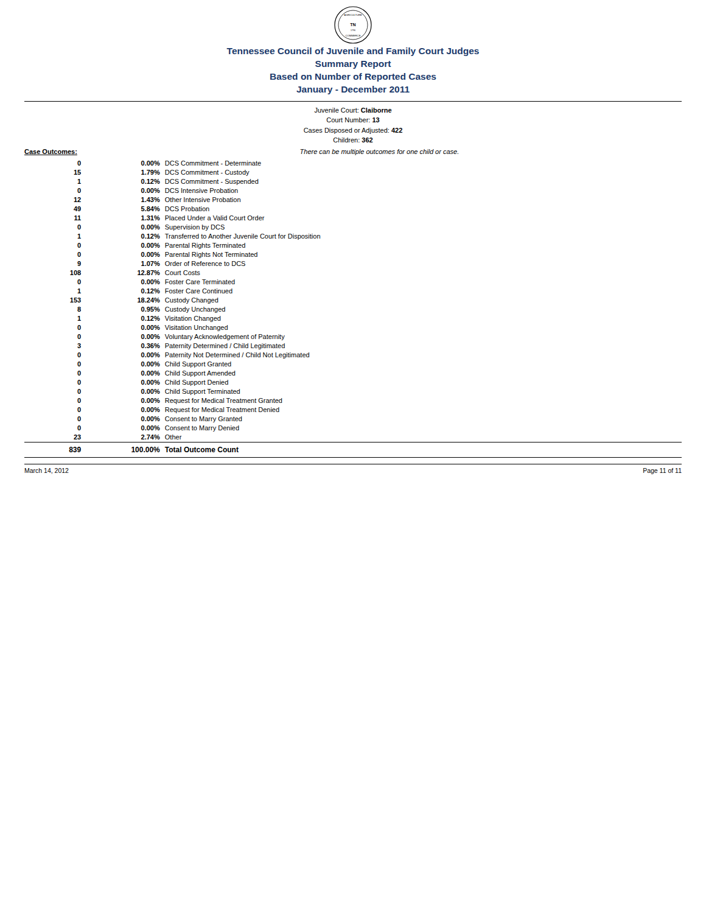AGRICULTURE COMMERCE TN 1796
Tennessee Council of Juvenile and Family Court Judges
Summary Report
Based on Number of Reported Cases
January - December 2011
Juvenile Court: Claiborne
Court Number: 13
Cases Disposed or Adjusted: 422
Children: 362
Case Outcomes:
There can be multiple outcomes for one child or case.
| 0 | 0.00% | DCS Commitment - Determinate |
| 15 | 1.79% | DCS Commitment - Custody |
| 1 | 0.12% | DCS Commitment - Suspended |
| 0 | 0.00% | DCS Intensive Probation |
| 12 | 1.43% | Other Intensive Probation |
| 49 | 5.84% | DCS Probation |
| 11 | 1.31% | Placed Under a Valid Court Order |
| 0 | 0.00% | Supervision by DCS |
| 1 | 0.12% | Transferred to Another Juvenile Court for Disposition |
| 0 | 0.00% | Parental Rights Terminated |
| 0 | 0.00% | Parental Rights Not Terminated |
| 9 | 1.07% | Order of Reference to DCS |
| 108 | 12.87% | Court Costs |
| 0 | 0.00% | Foster Care Terminated |
| 1 | 0.12% | Foster Care Continued |
| 153 | 18.24% | Custody Changed |
| 8 | 0.95% | Custody Unchanged |
| 1 | 0.12% | Visitation Changed |
| 0 | 0.00% | Visitation Unchanged |
| 0 | 0.00% | Voluntary Acknowledgement of Paternity |
| 3 | 0.36% | Paternity Determined / Child Legitimated |
| 0 | 0.00% | Paternity Not Determined / Child Not Legitimated |
| 0 | 0.00% | Child Support Granted |
| 0 | 0.00% | Child Support Amended |
| 0 | 0.00% | Child Support Denied |
| 0 | 0.00% | Child Support Terminated |
| 0 | 0.00% | Request for Medical Treatment Granted |
| 0 | 0.00% | Request for Medical Treatment Denied |
| 0 | 0.00% | Consent to Marry Granted |
| 0 | 0.00% | Consent to Marry Denied |
| 23 | 2.74% | Other |
| 839 | 100.00% | Total Outcome Count |
March 14, 2012
Page 11 of 11